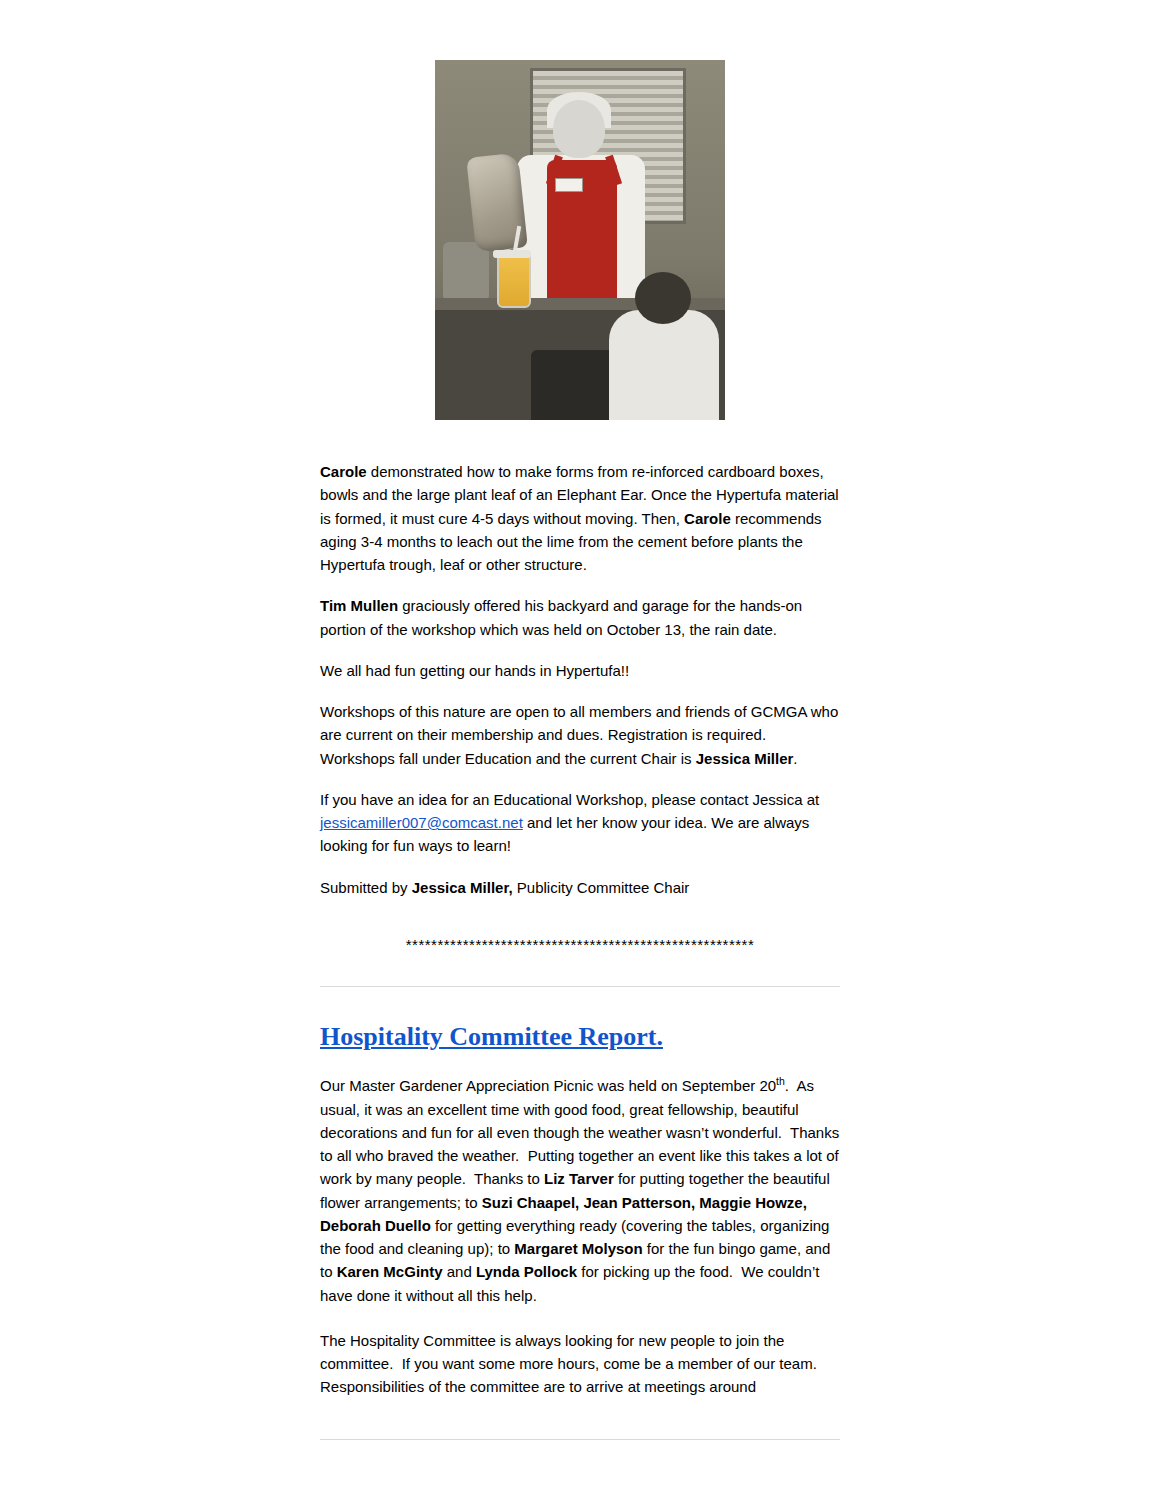Carole demonstrated how to make forms from re-inforced cardboard boxes, bowls and the large plant leaf of an Elephant Ear. Once the Hypertufa material is formed, it must cure 4-5 days without moving. Then, Carole recommends aging 3-4 months to leach out the lime from the cement before plants the Hypertufa trough, leaf or other structure.
Tim Mullen graciously offered his backyard and garage for the hands-on portion of the workshop which was held on October 13, the rain date.
We all had fun getting our hands in Hypertufa!!
Workshops of this nature are open to all members and friends of GCMGA who are current on their membership and dues. Registration is required. Workshops fall under Education and the current Chair is Jessica Miller.
If you have an idea for an Educational Workshop, please contact Jessica at jessicamiller007@comcast.net and let her know your idea. We are always looking for fun ways to learn!
Submitted by Jessica Miller, Publicity Committee Chair
*******************************************************
Hospitality Committee Report.
Our Master Gardener Appreciation Picnic was held on September 20th. As usual, it was an excellent time with good food, great fellowship, beautiful decorations and fun for all even though the weather wasn’t wonderful. Thanks to all who braved the weather. Putting together an event like this takes a lot of work by many people. Thanks to Liz Tarver for putting together the beautiful flower arrangements; to Suzi Chaapel, Jean Patterson, Maggie Howze, Deborah Duello for getting everything ready (covering the tables, organizing the food and cleaning up); to Margaret Molyson for the fun bingo game, and to Karen McGinty and Lynda Pollock for picking up the food. We couldn’t have done it without all this help.
The Hospitality Committee is always looking for new people to join the committee. If you want some more hours, come be a member of our team. Responsibilities of the committee are to arrive at meetings around